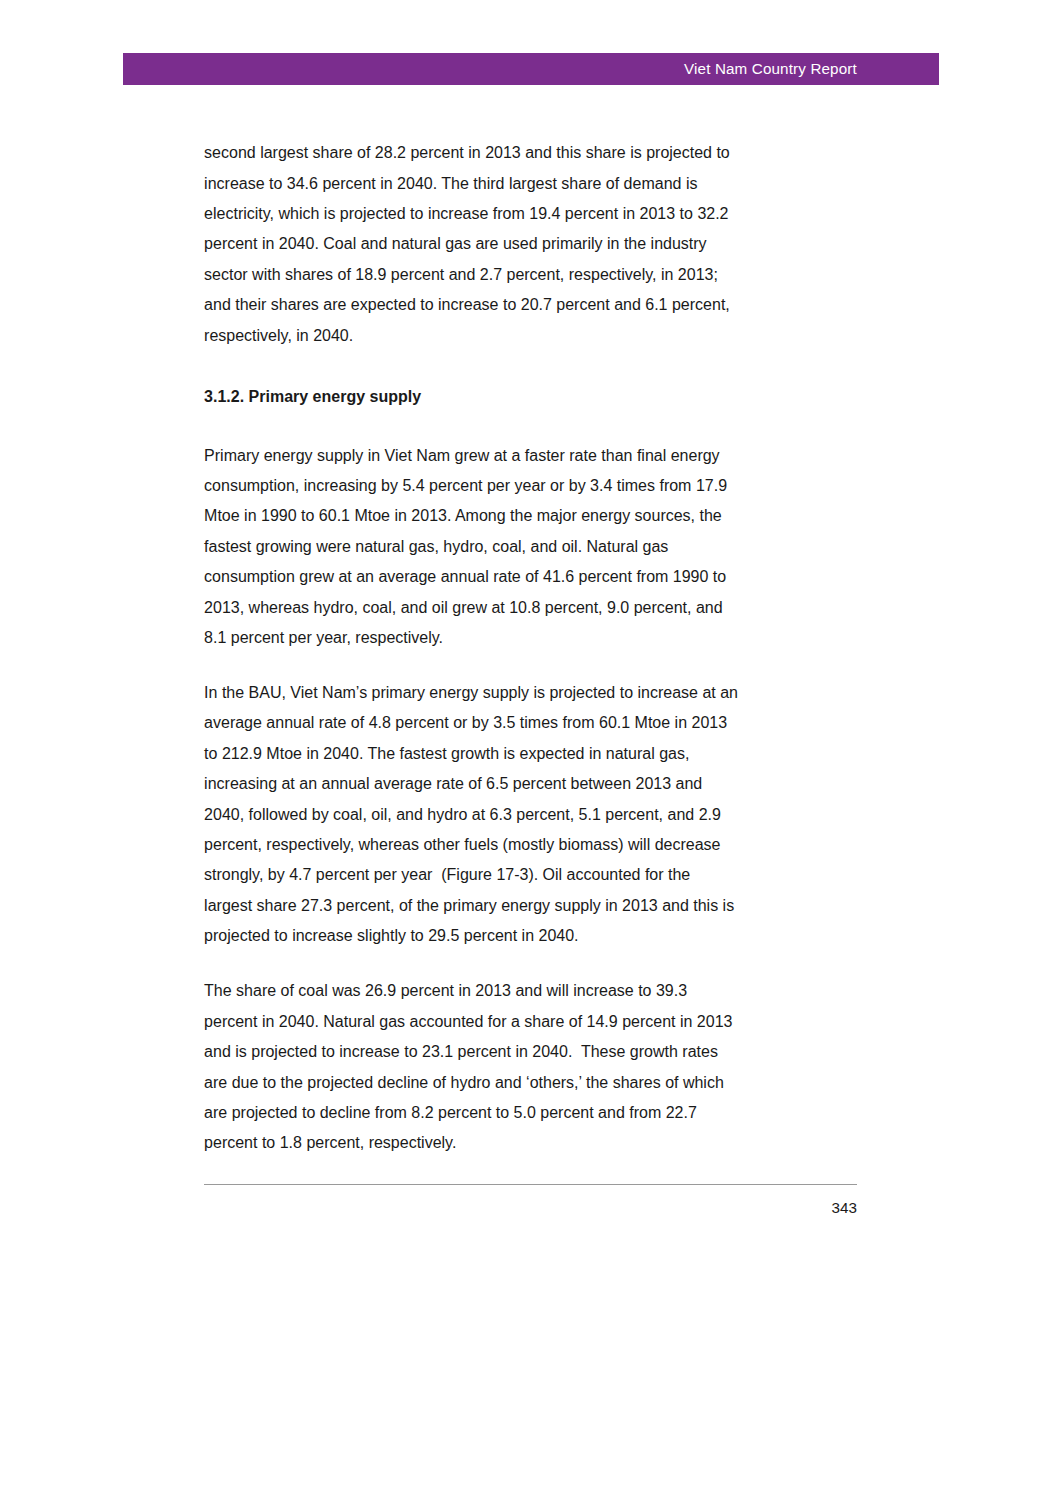Viet Nam Country Report
second largest share of 28.2 percent in 2013 and this share is projected to increase to 34.6 percent in 2040. The third largest share of demand is electricity, which is projected to increase from 19.4 percent in 2013 to 32.2 percent in 2040. Coal and natural gas are used primarily in the industry sector with shares of 18.9 percent and 2.7 percent, respectively, in 2013; and their shares are expected to increase to 20.7 percent and 6.1 percent, respectively, in 2040.
3.1.2. Primary energy supply
Primary energy supply in Viet Nam grew at a faster rate than final energy consumption, increasing by 5.4 percent per year or by 3.4 times from 17.9 Mtoe in 1990 to 60.1 Mtoe in 2013. Among the major energy sources, the fastest growing were natural gas, hydro, coal, and oil. Natural gas consumption grew at an average annual rate of 41.6 percent from 1990 to 2013, whereas hydro, coal, and oil grew at 10.8 percent, 9.0 percent, and 8.1 percent per year, respectively.
In the BAU, Viet Nam’s primary energy supply is projected to increase at an average annual rate of 4.8 percent or by 3.5 times from 60.1 Mtoe in 2013 to 212.9 Mtoe in 2040. The fastest growth is expected in natural gas, increasing at an annual average rate of 6.5 percent between 2013 and 2040, followed by coal, oil, and hydro at 6.3 percent, 5.1 percent, and 2.9 percent, respectively, whereas other fuels (mostly biomass) will decrease strongly, by 4.7 percent per year (Figure 17-3). Oil accounted for the largest share 27.3 percent, of the primary energy supply in 2013 and this is projected to increase slightly to 29.5 percent in 2040.
The share of coal was 26.9 percent in 2013 and will increase to 39.3 percent in 2040. Natural gas accounted for a share of 14.9 percent in 2013 and is projected to increase to 23.1 percent in 2040. These growth rates are due to the projected decline of hydro and ‘others,’ the shares of which are projected to decline from 8.2 percent to 5.0 percent and from 22.7 percent to 1.8 percent, respectively.
343